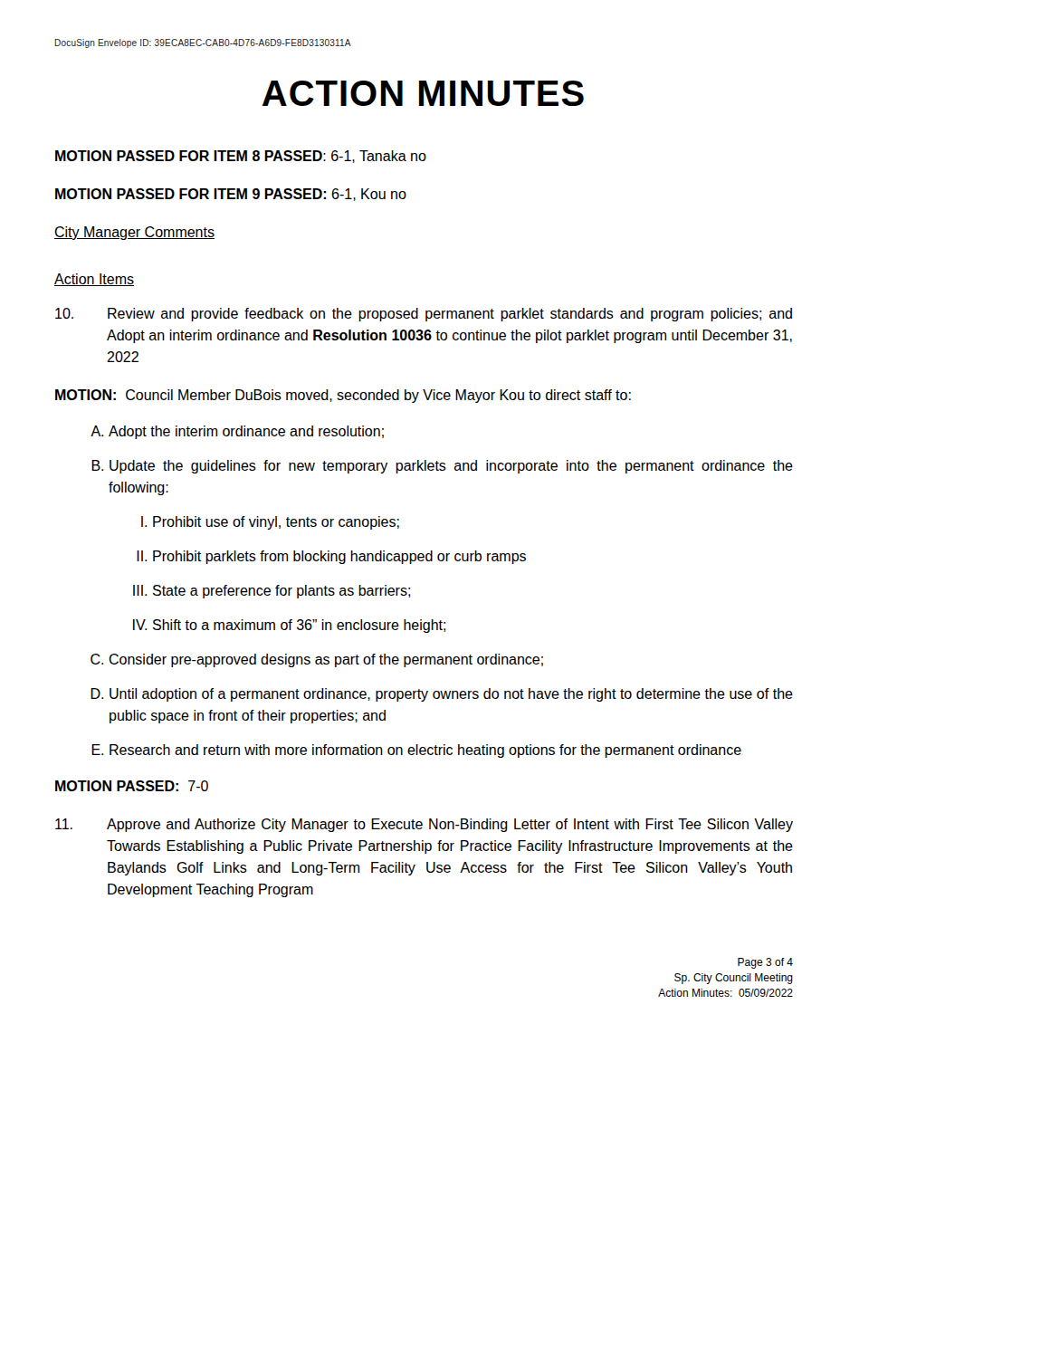DocuSign Envelope ID: 39ECA8EC-CAB0-4D76-A6D9-FE8D3130311A
ACTION MINUTES
MOTION PASSED FOR ITEM 8 PASSED: 6-1, Tanaka no
MOTION PASSED FOR ITEM 9 PASSED: 6-1, Kou no
City Manager Comments
Action Items
10.
Review and provide feedback on the proposed permanent parklet standards and program policies; and Adopt an interim ordinance and Resolution 10036 to continue the pilot parklet program until December 31, 2022
MOTION: Council Member DuBois moved, seconded by Vice Mayor Kou to direct staff to:
Adopt the interim ordinance and resolution;
Update the guidelines for new temporary parklets and incorporate into the permanent ordinance the following:
Prohibit use of vinyl, tents or canopies;
Prohibit parklets from blocking handicapped or curb ramps
State a preference for plants as barriers;
Shift to a maximum of 36” in enclosure height;
Consider pre-approved designs as part of the permanent ordinance;
Until adoption of a permanent ordinance, property owners do not have the right to determine the use of the public space in front of their properties; and
Research and return with more information on electric heating options for the permanent ordinance
MOTION PASSED: 7-0
11.
Approve and Authorize City Manager to Execute Non-Binding Letter of Intent with First Tee Silicon Valley Towards Establishing a Public Private Partnership for Practice Facility Infrastructure Improvements at the Baylands Golf Links and Long-Term Facility Use Access for the First Tee Silicon Valley’s Youth Development Teaching Program
Page 3 of 4
Sp. City Council Meeting
Action Minutes: 05/09/2022